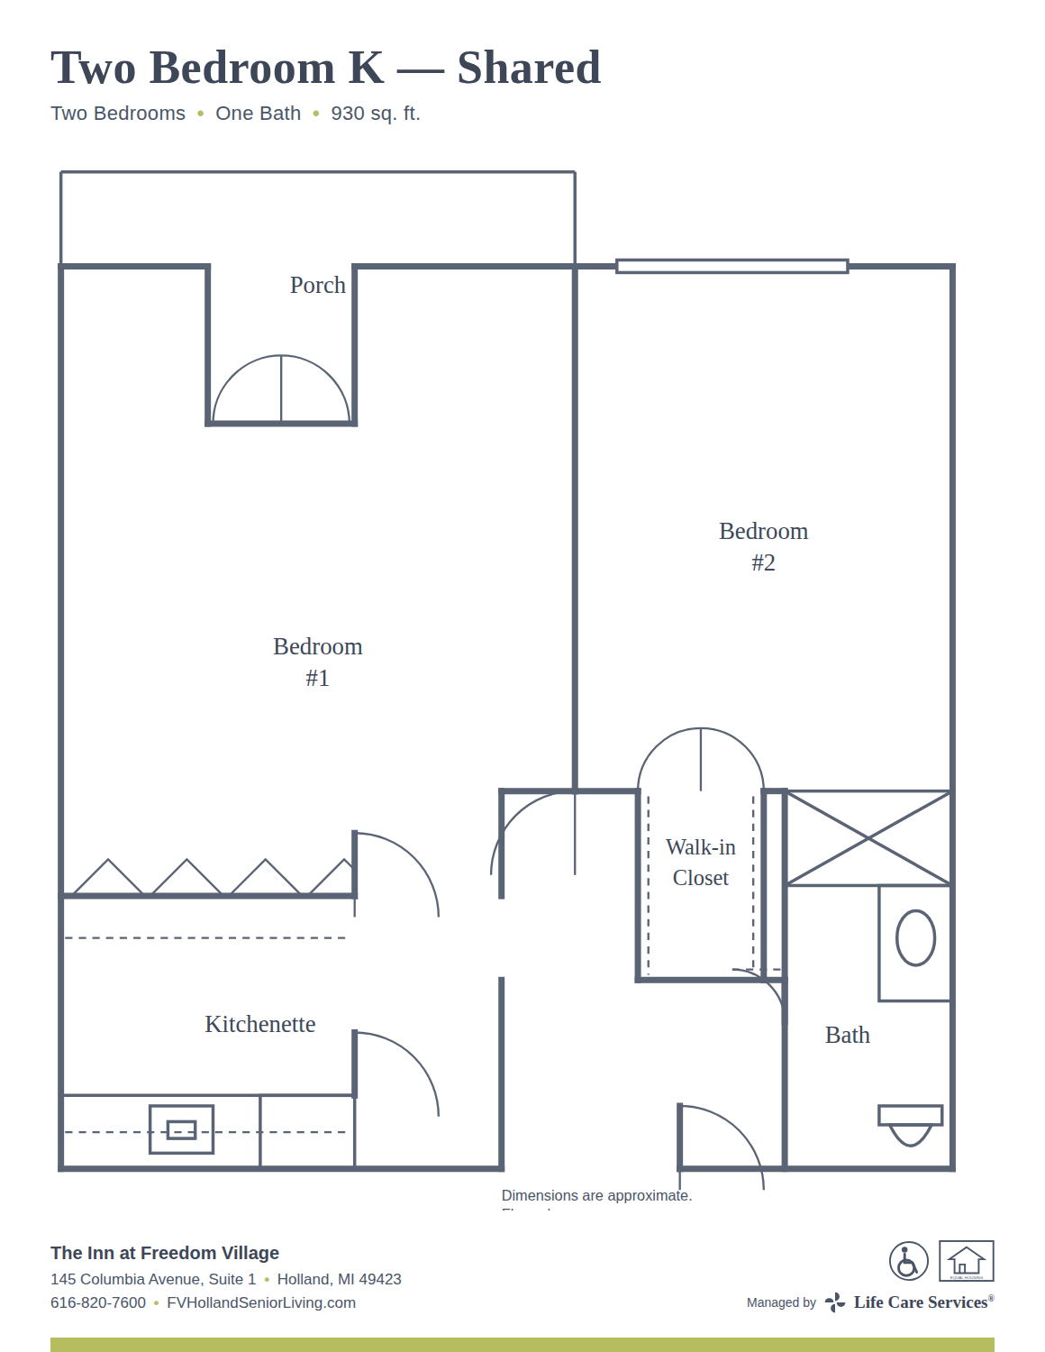Two Bedroom K — Shared
Two Bedrooms • One Bath • 930 sq. ft.
Floor plan: Two Bedroom K — Shared Two bedroom, one bath shared apartment floor plan with porch, kitchenette, walk-in closet and bath. 930 square feet. Dimensions are approximate; floor plans may vary. Porch Bedroom #1 Bedroom #2 Kitchenette Walk-in Closet Bath Dimensions are approximate. Floor plans may vary.
The Inn at Freedom Village
145 Columbia Avenue, Suite 1 • Holland, MI 49423
616-820-7600 • FVHollandSeniorLiving.com
Accessible Equal Housing Opportunity EQUAL HOUSING OPPORTUNITY
Managed by Life Care Services®